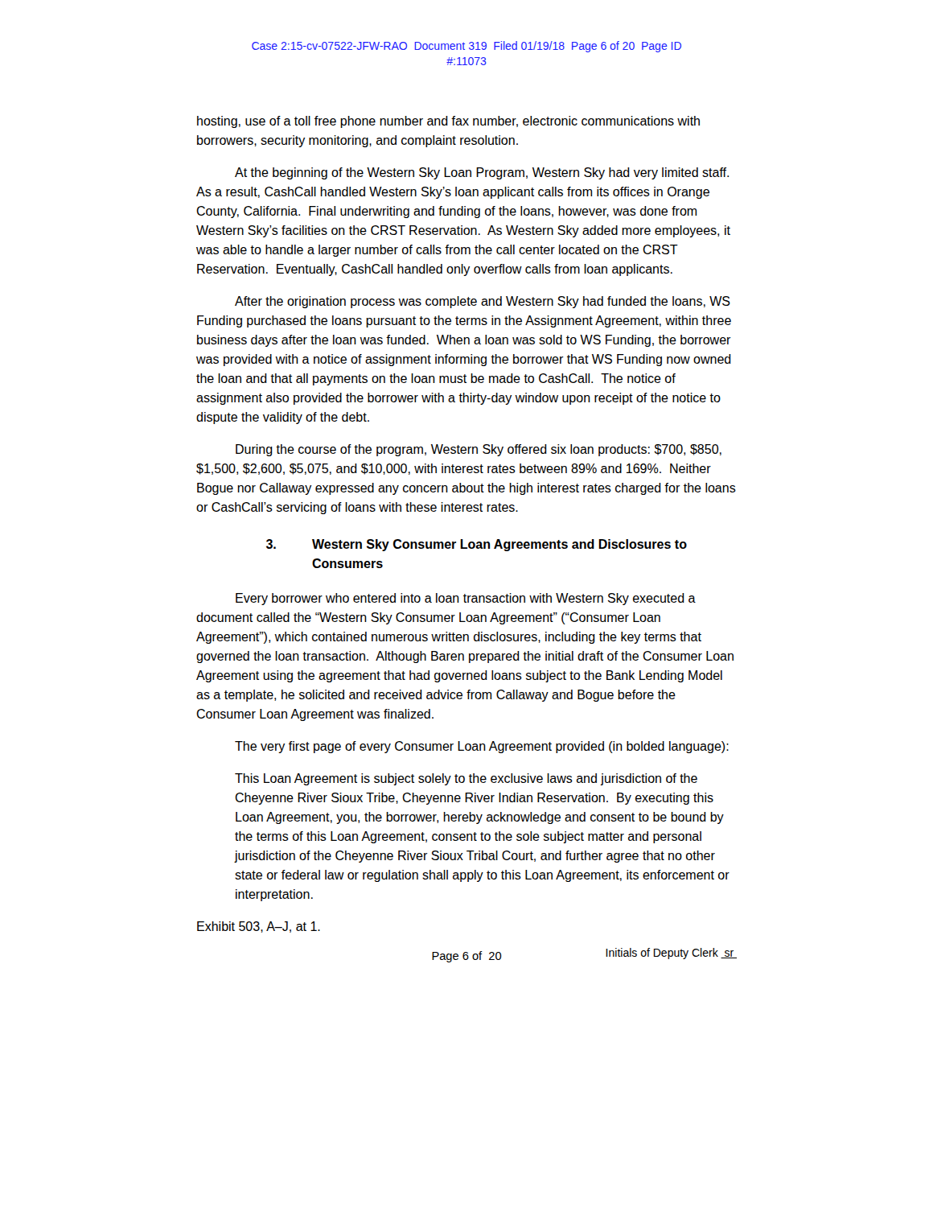Case 2:15-cv-07522-JFW-RAO Document 319 Filed 01/19/18 Page 6 of 20 Page ID #:11073
hosting, use of a toll free phone number and fax number, electronic communications with borrowers, security monitoring, and complaint resolution.
At the beginning of the Western Sky Loan Program, Western Sky had very limited staff. As a result, CashCall handled Western Sky’s loan applicant calls from its offices in Orange County, California. Final underwriting and funding of the loans, however, was done from Western Sky’s facilities on the CRST Reservation. As Western Sky added more employees, it was able to handle a larger number of calls from the call center located on the CRST Reservation. Eventually, CashCall handled only overflow calls from loan applicants.
After the origination process was complete and Western Sky had funded the loans, WS Funding purchased the loans pursuant to the terms in the Assignment Agreement, within three business days after the loan was funded. When a loan was sold to WS Funding, the borrower was provided with a notice of assignment informing the borrower that WS Funding now owned the loan and that all payments on the loan must be made to CashCall. The notice of assignment also provided the borrower with a thirty-day window upon receipt of the notice to dispute the validity of the debt.
During the course of the program, Western Sky offered six loan products: $700, $850, $1,500, $2,600, $5,075, and $10,000, with interest rates between 89% and 169%. Neither Bogue nor Callaway expressed any concern about the high interest rates charged for the loans or CashCall’s servicing of loans with these interest rates.
3. Western Sky Consumer Loan Agreements and Disclosures to Consumers
Every borrower who entered into a loan transaction with Western Sky executed a document called the “Western Sky Consumer Loan Agreement” (“Consumer Loan Agreement”), which contained numerous written disclosures, including the key terms that governed the loan transaction. Although Baren prepared the initial draft of the Consumer Loan Agreement using the agreement that had governed loans subject to the Bank Lending Model as a template, he solicited and received advice from Callaway and Bogue before the Consumer Loan Agreement was finalized.
The very first page of every Consumer Loan Agreement provided (in bolded language):
This Loan Agreement is subject solely to the exclusive laws and jurisdiction of the Cheyenne River Sioux Tribe, Cheyenne River Indian Reservation. By executing this Loan Agreement, you, the borrower, hereby acknowledge and consent to be bound by the terms of this Loan Agreement, consent to the sole subject matter and personal jurisdiction of the Cheyenne River Sioux Tribal Court, and further agree that no other state or federal law or regulation shall apply to this Loan Agreement, its enforcement or interpretation.
Exhibit 503, A–J, at 1.
Page 6 of 20 Initials of Deputy Clerk sr